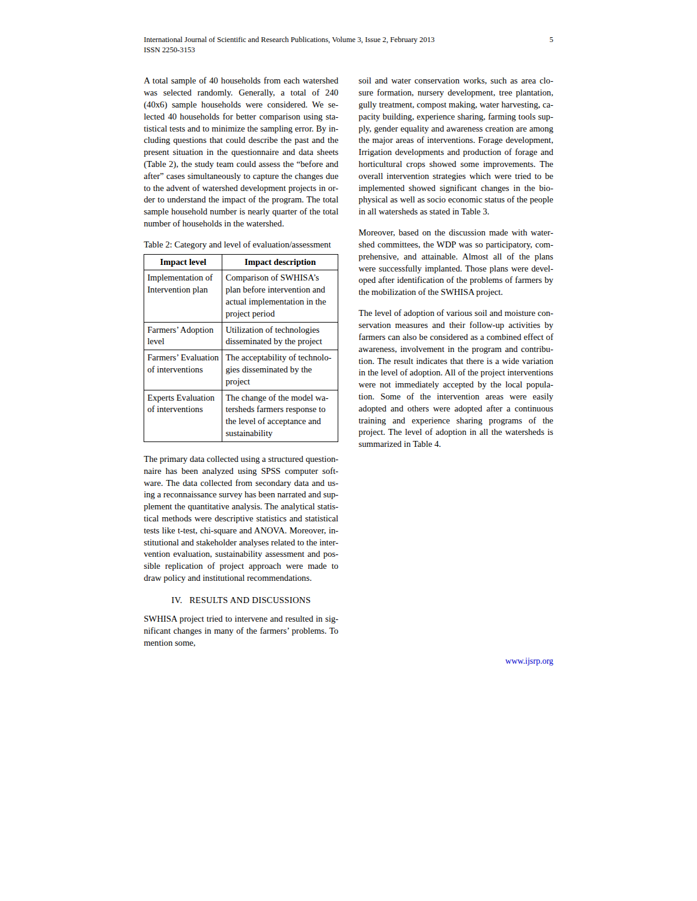International Journal of Scientific and Research Publications, Volume 3, Issue 2, February 2013 ISSN 2250-3153 5
A total sample of 40 households from each watershed was selected randomly. Generally, a total of 240 (40x6) sample households were considered. We selected 40 households for better comparison using statistical tests and to minimize the sampling error. By including questions that could describe the past and the present situation in the questionnaire and data sheets (Table 2), the study team could assess the “before and after” cases simultaneously to capture the changes due to the advent of watershed development projects in order to understand the impact of the program. The total sample household number is nearly quarter of the total number of households in the watershed.
Table 2: Category and level of evaluation/assessment
| Impact level | Impact description |
| --- | --- |
| Implementation of Intervention plan | Comparison of SWHISA’s plan before intervention and actual implementation in the project period |
| Farmers’ Adoption level | Utilization of technologies disseminated by the project |
| Farmers’ Evaluation of interventions | The acceptability of technologies disseminated by the project |
| Experts Evaluation of interventions | The change of the model watersheds farmers response to the level of acceptance and sustainability |
The primary data collected using a structured questionnaire has been analyzed using SPSS computer software. The data collected from secondary data and using a reconnaissance survey has been narrated and supplement the quantitative analysis. The analytical statistical methods were descriptive statistics and statistical tests like t-test, chi-square and ANOVA. Moreover, institutional and stakeholder analyses related to the intervention evaluation, sustainability assessment and possible replication of project approach were made to draw policy and institutional recommendations.
IV. RESULTS AND DISCUSSIONS
SWHISA project tried to intervene and resulted in significant changes in many of the farmers’ problems. To mention some,
soil and water conservation works, such as area closure formation, nursery development, tree plantation, gully treatment, compost making, water harvesting, capacity building, experience sharing, farming tools supply, gender equality and awareness creation are among the major areas of interventions. Forage development, Irrigation developments and production of forage and horticultural crops showed some improvements. The overall intervention strategies which were tried to be implemented showed significant changes in the biophysical as well as socio economic status of the people in all watersheds as stated in Table 3.
Moreover, based on the discussion made with watershed committees, the WDP was so participatory, comprehensive, and attainable. Almost all of the plans were successfully implanted. Those plans were developed after identification of the problems of farmers by the mobilization of the SWHISA project.
The level of adoption of various soil and moisture conservation measures and their follow-up activities by farmers can also be considered as a combined effect of awareness, involvement in the program and contribution. The result indicates that there is a wide variation in the level of adoption. All of the project interventions were not immediately accepted by the local population. Some of the intervention areas were easily adopted and others were adopted after a continuous training and experience sharing programs of the project. The level of adoption in all the watersheds is summarized in Table 4.
www.ijsrp.org